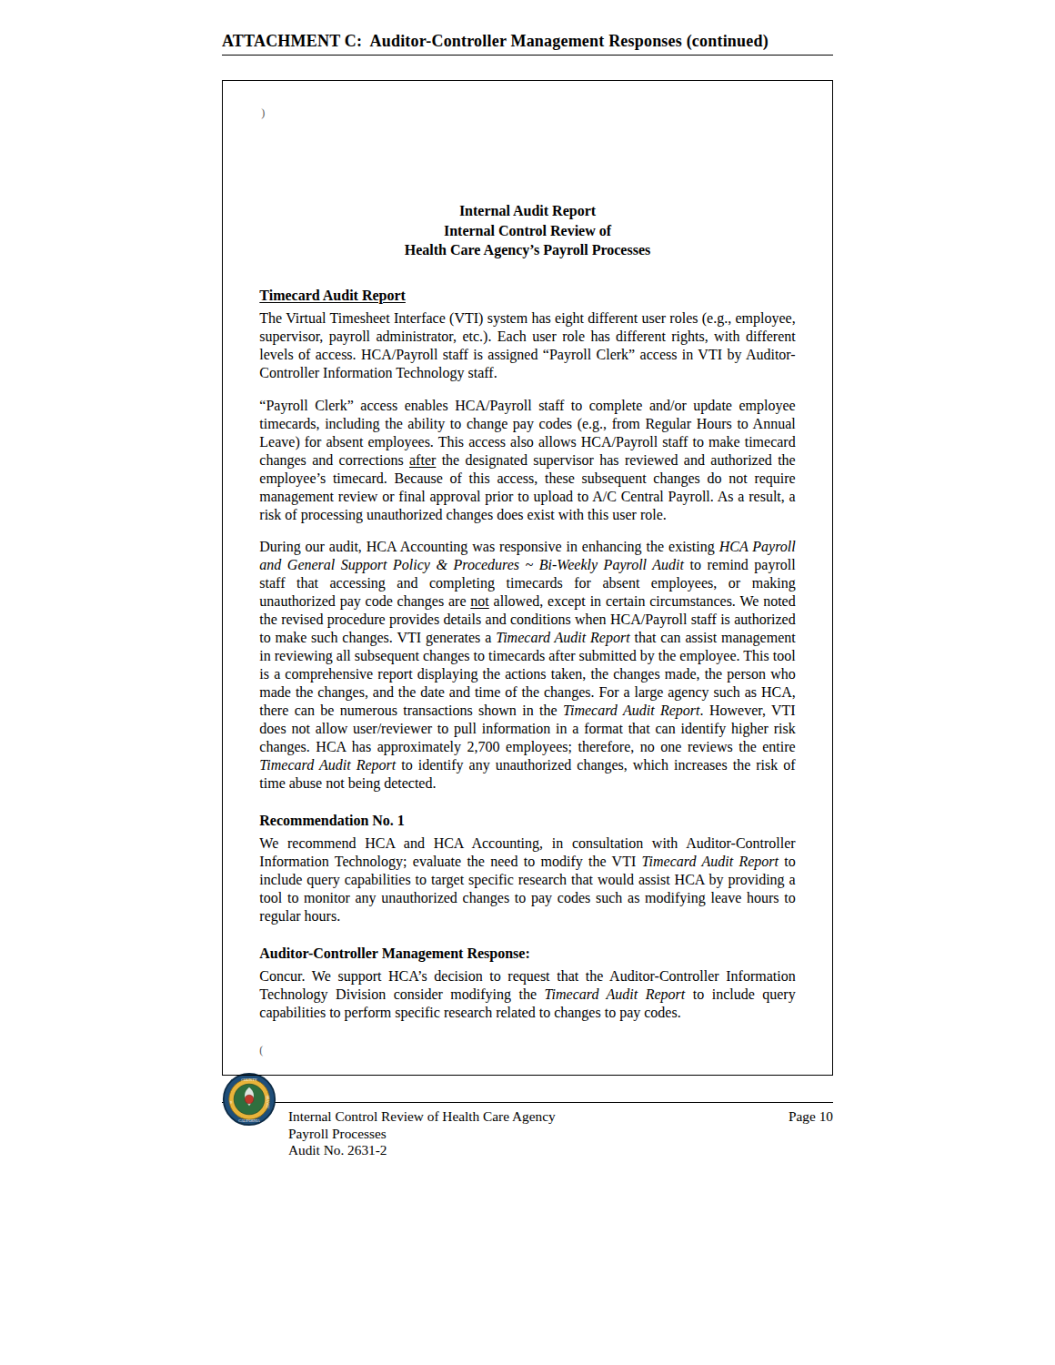ATTACHMENT C: Auditor-Controller Management Responses (continued)
)
Internal Audit Report Internal Control Review of Health Care Agency’s Payroll Processes
Timecard Audit Report
The Virtual Timesheet Interface (VTI) system has eight different user roles (e.g., employee, supervisor, payroll administrator, etc.). Each user role has different rights, with different levels of access. HCA/Payroll staff is assigned “Payroll Clerk” access in VTI by Auditor-Controller Information Technology staff.
“Payroll Clerk” access enables HCA/Payroll staff to complete and/or update employee timecards, including the ability to change pay codes (e.g., from Regular Hours to Annual Leave) for absent employees. This access also allows HCA/Payroll staff to make timecard changes and corrections after the designated supervisor has reviewed and authorized the employee’s timecard. Because of this access, these subsequent changes do not require management review or final approval prior to upload to A/C Central Payroll. As a result, a risk of processing unauthorized changes does exist with this user role.
During our audit, HCA Accounting was responsive in enhancing the existing HCA Payroll and General Support Policy & Procedures ~ Bi-Weekly Payroll Audit to remind payroll staff that accessing and completing timecards for absent employees, or making unauthorized pay code changes are not allowed, except in certain circumstances. We noted the revised procedure provides details and conditions when HCA/Payroll staff is authorized to make such changes. VTI generates a Timecard Audit Report that can assist management in reviewing all subsequent changes to timecards after submitted by the employee. This tool is a comprehensive report displaying the actions taken, the changes made, the person who made the changes, and the date and time of the changes. For a large agency such as HCA, there can be numerous transactions shown in the Timecard Audit Report. However, VTI does not allow user/reviewer to pull information in a format that can identify higher risk changes. HCA has approximately 2,700 employees; therefore, no one reviews the entire Timecard Audit Report to identify any unauthorized changes, which increases the risk of time abuse not being detected.
Recommendation No. 1
We recommend HCA and HCA Accounting, in consultation with Auditor-Controller Information Technology; evaluate the need to modify the VTI Timecard Audit Report to include query capabilities to target specific research that would assist HCA by providing a tool to monitor any unauthorized changes to pay codes such as modifying leave hours to regular hours.
Auditor-Controller Management Response:
Concur. We support HCA’s decision to request that the Auditor-Controller Information Technology Division consider modifying the Timecard Audit Report to include query capabilities to perform specific research related to changes to pay codes.
(
COUNTY CALIFORNIA of ORANGE
Internal Control Review of Health Care Agency Payroll Processes Audit No. 2631-2
Page 10